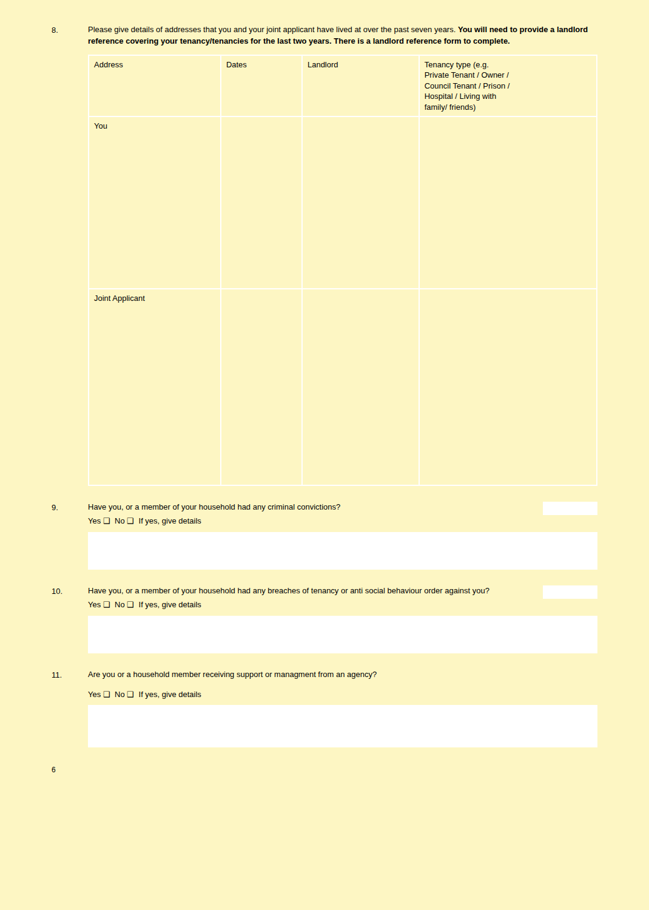8.
Please give details of addresses that you and your joint applicant have lived at over the past seven years. You will need to provide a landlord reference covering your tenancy/tenancies for the last two years. There is a landlord reference form to complete.
| Address | Dates | Landlord | Tenancy type (e.g. Private Tenant / Owner / Council Tenant / Prison / Hospital / Living with family/ friends) |
| --- | --- | --- | --- |
| You | | | |
| Joint Applicant | | | |
9.
Have you, or a member of your household had any criminal convictions?
Yes ❑ No ❑ If yes, give details
10.
Have you, or a member of your household had any breaches of tenancy or anti social behaviour order against you?
Yes ❑ No ❑ If yes, give details
11.
Are you or a household member receiving support or managment from an agency?
Yes ❑ No ❑ If yes, give details
6